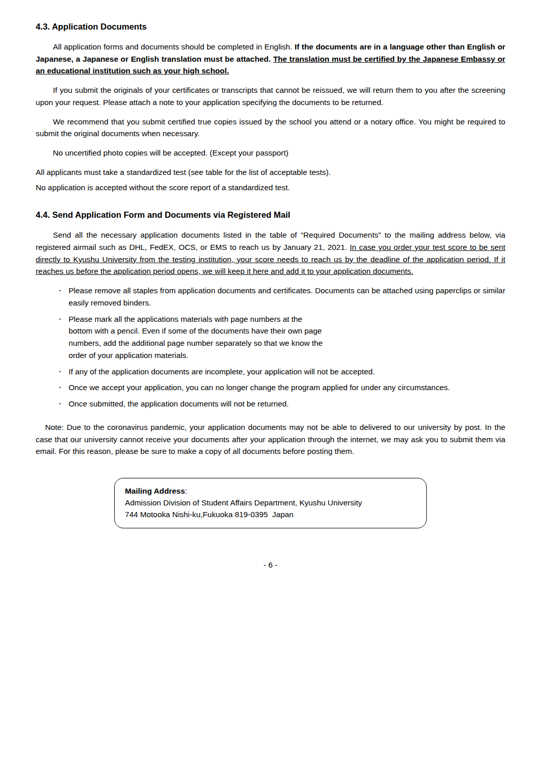4.3. Application Documents
All application forms and documents should be completed in English. If the documents are in a language other than English or Japanese, a Japanese or English translation must be attached. The translation must be certified by the Japanese Embassy or an educational institution such as your high school.
If you submit the originals of your certificates or transcripts that cannot be reissued, we will return them to you after the screening upon your request. Please attach a note to your application specifying the documents to be returned.
We recommend that you submit certified true copies issued by the school you attend or a notary office. You might be required to submit the original documents when necessary.
No uncertified photo copies will be accepted. (Except your passport)
All applicants must take a standardized test (see table for the list of acceptable tests).
No application is accepted without the score report of a standardized test.
4.4. Send Application Form and Documents via Registered Mail
Send all the necessary application documents listed in the table of “Required Documents” to the mailing address below, via registered airmail such as DHL, FedEX, OCS, or EMS to reach us by January 21, 2021. In case you order your test score to be sent directly to Kyushu University from the testing institution, your score needs to reach us by the deadline of the application period. If it reaches us before the application period opens, we will keep it here and add it to your application documents.
Please remove all staples from application documents and certificates. Documents can be attached using paperclips or similar easily removed binders.
Please mark all the applications materials with page numbers at the
bottom with a pencil. Even if some of the documents have their own page
numbers, add the additional page number separately so that we know the
order of your application materials.
If any of the application documents are incomplete, your application will not be accepted.
Once we accept your application, you can no longer change the program applied for under any circumstances.
Once submitted, the application documents will not be returned.
Note: Due to the coronavirus pandemic, your application documents may not be able to delivered to our university by post. In the case that our university cannot receive your documents after your application through the internet, we may ask you to submit them via email. For this reason, please be sure to make a copy of all documents before posting them.
Mailing Address:
Admission Division of Student Affairs Department, Kyushu University
744 Motooka Nishi-ku,Fukuoka 819-0395 Japan
- 6 -